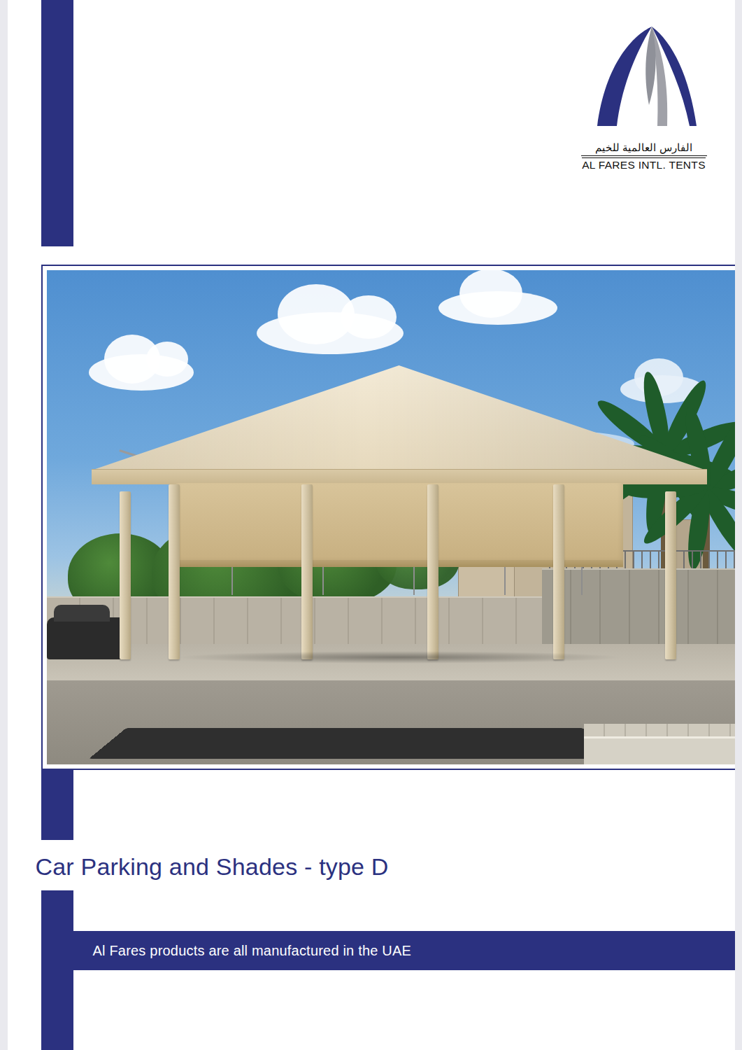الفارس العالمية للخيم
AL FARES INTL. TENTS
Car Parking and Shades - type D
Al Fares products are all manufactured in the UAE